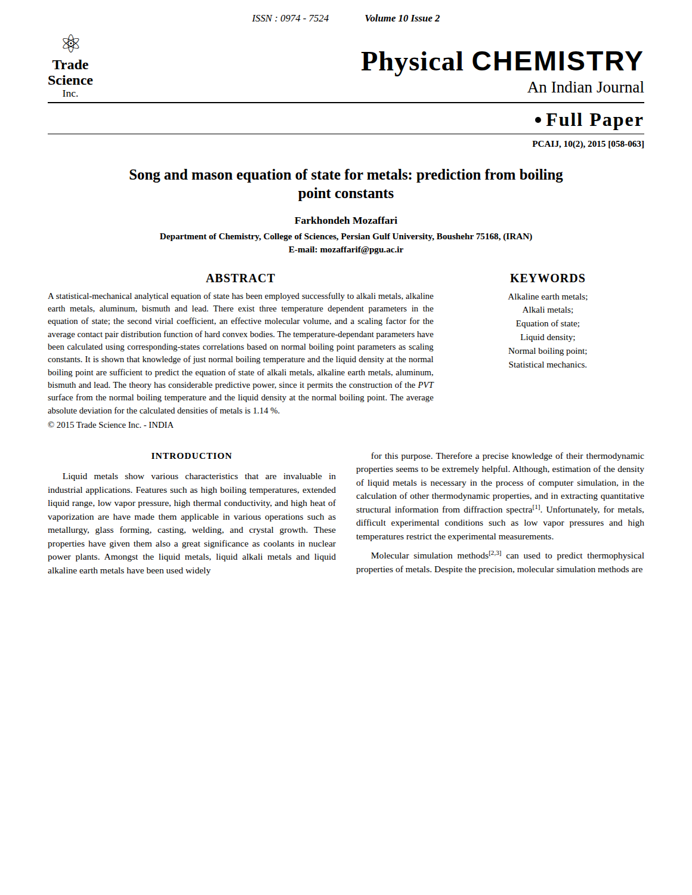ISSN : 0974 - 7524 Volume 10 Issue 2
⚛
Trade Science Inc.
Physical CHEMISTRY
An Indian Journal
Full Paper
PCAIJ, 10(2), 2015 [058-063]
Song and mason equation of state for metals: prediction from boiling
point constants
Farkhondeh Mozaffari
Department of Chemistry, College of Sciences, Persian Gulf University, Boushehr 75168, (IRAN)
E-mail: mozaffarif@pgu.ac.ir
ABSTRACT
A statistical-mechanical analytical equation of state has been employed successfully to alkali metals, alkaline earth metals, aluminum, bismuth and lead. There exist three temperature dependent parameters in the equation of state; the second virial coefficient, an effective molecular volume, and a scaling factor for the average contact pair distribution function of hard convex bodies. The temperature-dependant parameters have been calculated using corresponding-states correlations based on normal boiling point parameters as scaling constants. It is shown that knowledge of just normal boiling temperature and the liquid density at the normal boiling point are sufficient to predict the equation of state of alkali metals, alkaline earth metals, aluminum, bismuth and lead. The theory has considerable predictive power, since it permits the construction of the PVT surface from the normal boiling temperature and the liquid density at the normal boiling point. The average absolute deviation for the calculated densities of metals is 1.14 %.
© 2015 Trade Science Inc. - INDIA
KEYWORDS
Alkaline earth metals;
Alkali metals;
Equation of state;
Liquid density;
Normal boiling point;
Statistical mechanics.
INTRODUCTION
Liquid metals show various characteristics that are invaluable in industrial applications. Features such as high boiling temperatures, extended liquid range, low vapor pressure, high thermal conductivity, and high heat of vaporization are have made them applicable in various operations such as metallurgy, glass forming, casting, welding, and crystal growth. These properties have given them also a great significance as coolants in nuclear power plants. Amongst the liquid metals, liquid alkali metals and liquid alkaline earth metals have been used widely
for this purpose. Therefore a precise knowledge of their thermodynamic properties seems to be extremely helpful. Although, estimation of the density of liquid metals is necessary in the process of computer simulation, in the calculation of other thermodynamic properties, and in extracting quantitative structural information from diffraction spectra[1]. Unfortunately, for metals, difficult experimental conditions such as low vapor pressures and high temperatures restrict the experimental measurements.
Molecular simulation methods[2,3] can used to predict thermophysical properties of metals. Despite the precision, molecular simulation methods are